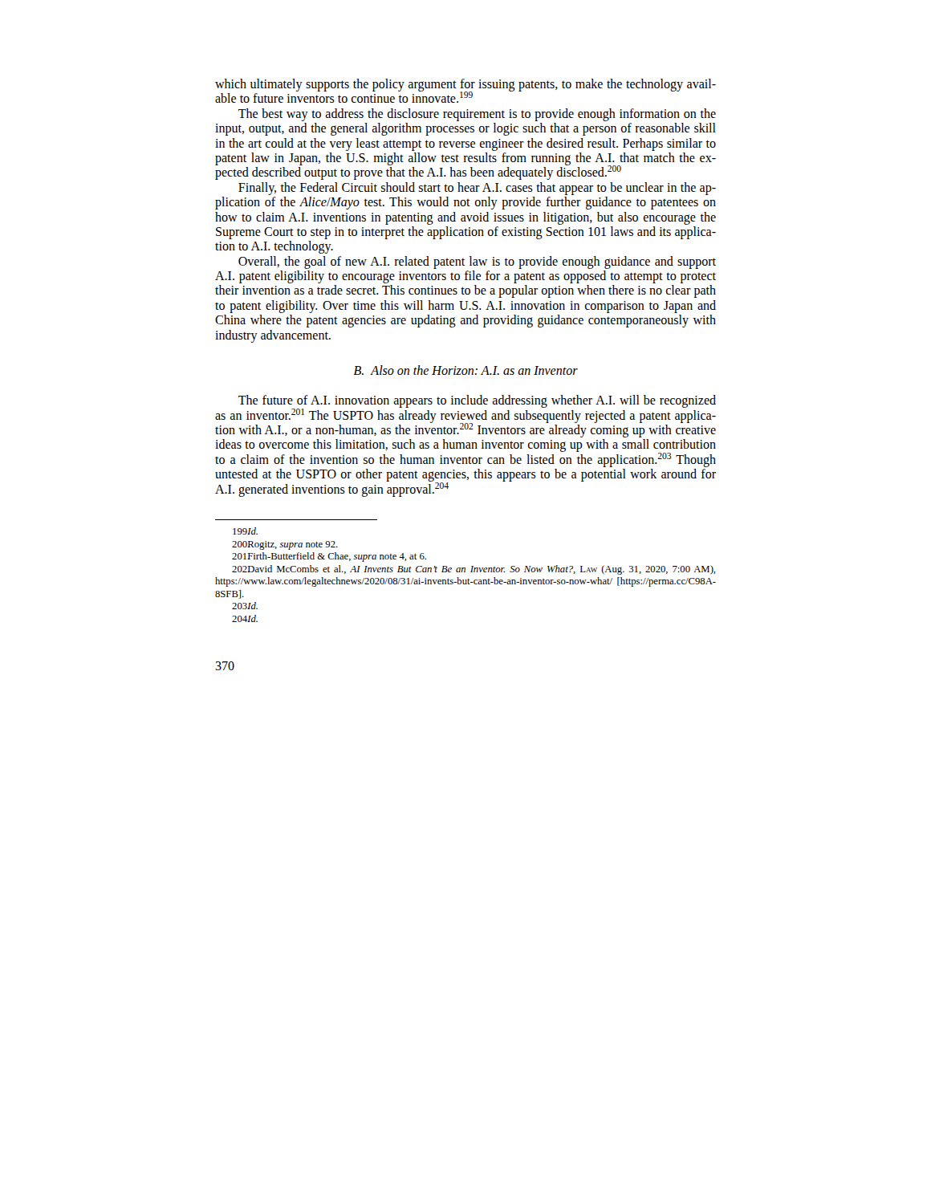which ultimately supports the policy argument for issuing patents, to make the technology available to future inventors to continue to innovate.199
The best way to address the disclosure requirement is to provide enough information on the input, output, and the general algorithm processes or logic such that a person of reasonable skill in the art could at the very least attempt to reverse engineer the desired result. Perhaps similar to patent law in Japan, the U.S. might allow test results from running the A.I. that match the expected described output to prove that the A.I. has been adequately disclosed.200
Finally, the Federal Circuit should start to hear A.I. cases that appear to be unclear in the application of the Alice/Mayo test. This would not only provide further guidance to patentees on how to claim A.I. inventions in patenting and avoid issues in litigation, but also encourage the Supreme Court to step in to interpret the application of existing Section 101 laws and its application to A.I. technology.
Overall, the goal of new A.I. related patent law is to provide enough guidance and support A.I. patent eligibility to encourage inventors to file for a patent as opposed to attempt to protect their invention as a trade secret. This continues to be a popular option when there is no clear path to patent eligibility. Over time this will harm U.S. A.I. innovation in comparison to Japan and China where the patent agencies are updating and providing guidance contemporaneously with industry advancement.
B. Also on the Horizon: A.I. as an Inventor
The future of A.I. innovation appears to include addressing whether A.I. will be recognized as an inventor.201 The USPTO has already reviewed and subsequently rejected a patent application with A.I., or a non-human, as the inventor.202 Inventors are already coming up with creative ideas to overcome this limitation, such as a human inventor coming up with a small contribution to a claim of the invention so the human inventor can be listed on the application.203 Though untested at the USPTO or other patent agencies, this appears to be a potential work around for A.I. generated inventions to gain approval.204
199. Id. 200. Rogitz, supra note 92. 201. Firth-Butterfield & Chae, supra note 4, at 6. 202. David McCombs et al., AI Invents But Can’t Be an Inventor. So Now What?, Law (Aug. 31, 2020, 7:00 AM), https://www.law.com/legaltechnews/2020/08/31/ai-invents-but-cant-be-an-inventor-so-now-what/ [https://perma.cc/C98A-8SFB]. 203. Id. 204. Id.
370